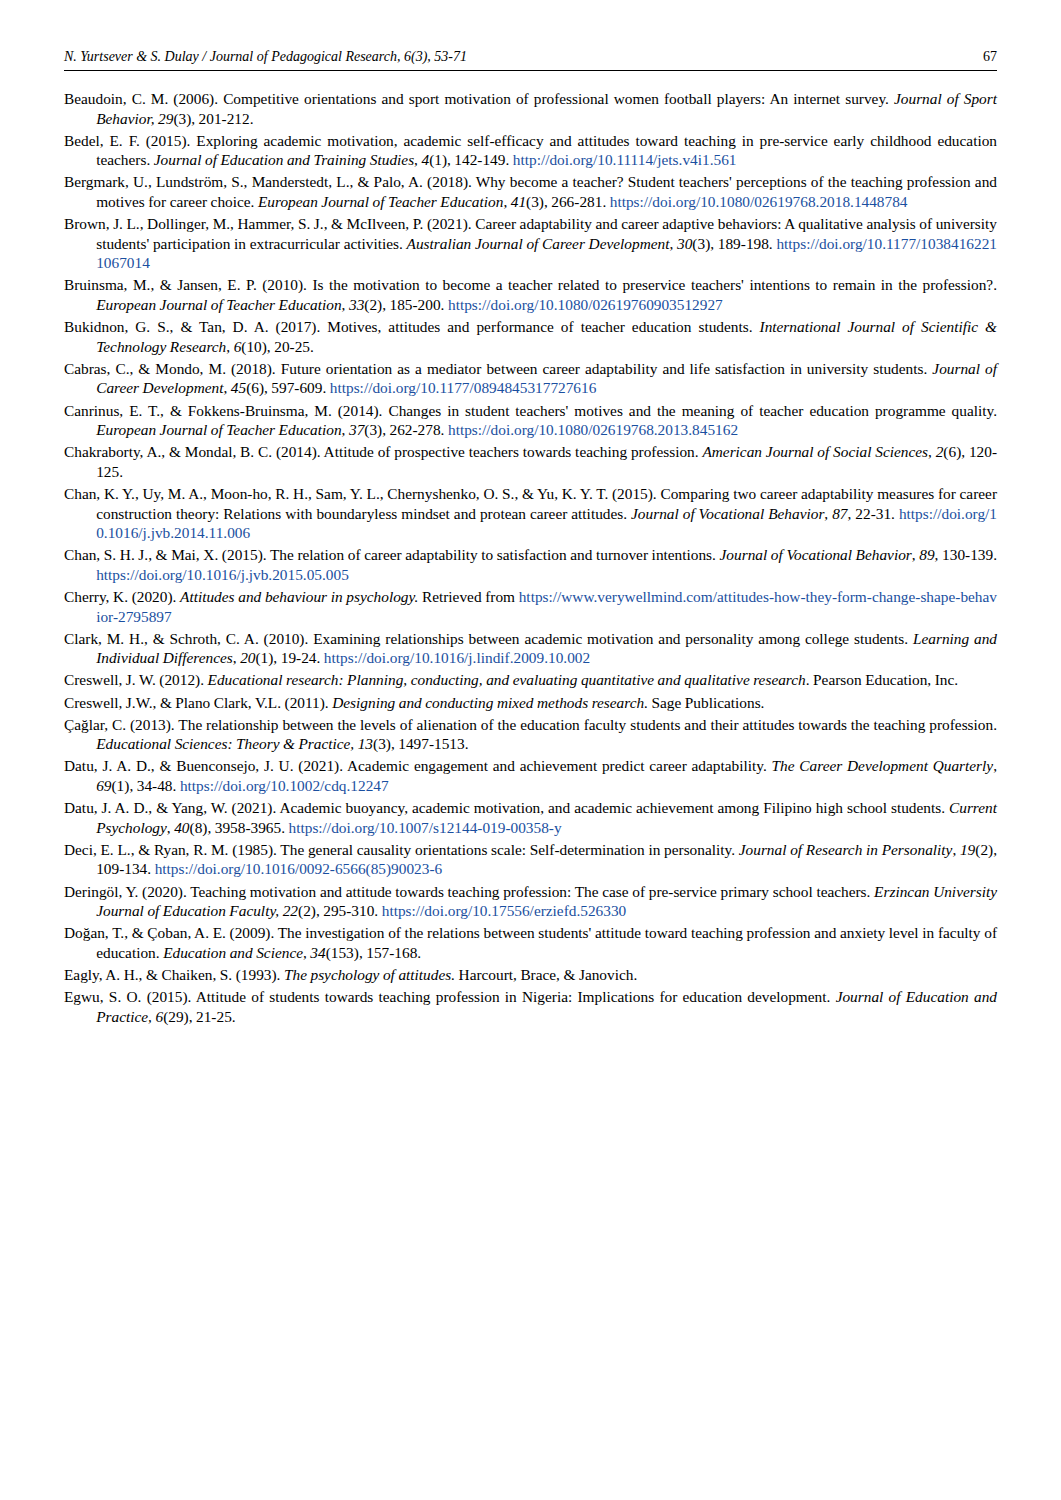N. Yurtsever & S. Dulay / Journal of Pedagogical Research, 6(3), 53-71 67
Beaudoin, C. M. (2006). Competitive orientations and sport motivation of professional women football players: An internet survey. Journal of Sport Behavior, 29(3), 201-212.
Bedel, E. F. (2015). Exploring academic motivation, academic self-efficacy and attitudes toward teaching in pre-service early childhood education teachers. Journal of Education and Training Studies, 4(1), 142-149. http://doi.org/10.11114/jets.v4i1.561
Bergmark, U., Lundström, S., Manderstedt, L., & Palo, A. (2018). Why become a teacher? Student teachers' perceptions of the teaching profession and motives for career choice. European Journal of Teacher Education, 41(3), 266-281. https://doi.org/10.1080/02619768.2018.1448784
Brown, J. L., Dollinger, M., Hammer, S. J., & McIlveen, P. (2021). Career adaptability and career adaptive behaviors: A qualitative analysis of university students' participation in extracurricular activities. Australian Journal of Career Development, 30(3), 189-198. https://doi.org/10.1177/10384162211067014
Bruinsma, M., & Jansen, E. P. (2010). Is the motivation to become a teacher related to preservice teachers' intentions to remain in the profession?. European Journal of Teacher Education, 33(2), 185-200. https://doi.org/10.1080/02619760903512927
Bukidnon, G. S., & Tan, D. A. (2017). Motives, attitudes and performance of teacher education students. International Journal of Scientific & Technology Research, 6(10), 20-25.
Cabras, C., & Mondo, M. (2018). Future orientation as a mediator between career adaptability and life satisfaction in university students. Journal of Career Development, 45(6), 597-609. https://doi.org/10.1177/0894845317727616
Canrinus, E. T., & Fokkens-Bruinsma, M. (2014). Changes in student teachers' motives and the meaning of teacher education programme quality. European Journal of Teacher Education, 37(3), 262-278. https://doi.org/10.1080/02619768.2013.845162
Chakraborty, A., & Mondal, B. C. (2014). Attitude of prospective teachers towards teaching profession. American Journal of Social Sciences, 2(6), 120-125.
Chan, K. Y., Uy, M. A., Moon-ho, R. H., Sam, Y. L., Chernyshenko, O. S., & Yu, K. Y. T. (2015). Comparing two career adaptability measures for career construction theory: Relations with boundaryless mindset and protean career attitudes. Journal of Vocational Behavior, 87, 22-31. https://doi.org/10.1016/j.jvb.2014.11.006
Chan, S. H. J., & Mai, X. (2015). The relation of career adaptability to satisfaction and turnover intentions. Journal of Vocational Behavior, 89, 130-139. https://doi.org/10.1016/j.jvb.2015.05.005
Cherry, K. (2020). Attitudes and behaviour in psychology. Retrieved from https://www.verywellmind.com/attitudes-how-they-form-change-shape-behavior-2795897
Clark, M. H., & Schroth, C. A. (2010). Examining relationships between academic motivation and personality among college students. Learning and Individual Differences, 20(1), 19-24. https://doi.org/10.1016/j.lindif.2009.10.002
Creswell, J. W. (2012). Educational research: Planning, conducting, and evaluating quantitative and qualitative research. Pearson Education, Inc.
Creswell, J.W., & Plano Clark, V.L. (2011). Designing and conducting mixed methods research. Sage Publications.
Çağlar, C. (2013). The relationship between the levels of alienation of the education faculty students and their attitudes towards the teaching profession. Educational Sciences: Theory & Practice, 13(3), 1497-1513.
Datu, J. A. D., & Buenconsejo, J. U. (2021). Academic engagement and achievement predict career adaptability. The Career Development Quarterly, 69(1), 34-48. https://doi.org/10.1002/cdq.12247
Datu, J. A. D., & Yang, W. (2021). Academic buoyancy, academic motivation, and academic achievement among Filipino high school students. Current Psychology, 40(8), 3958-3965. https://doi.org/10.1007/s12144-019-00358-y
Deci, E. L., & Ryan, R. M. (1985). The general causality orientations scale: Self-determination in personality. Journal of Research in Personality, 19(2), 109-134. https://doi.org/10.1016/0092-6566(85)90023-6
Deringöl, Y. (2020). Teaching motivation and attitude towards teaching profession: The case of pre-service primary school teachers. Erzincan University Journal of Education Faculty, 22(2), 295-310. https://doi.org/10.17556/erziefd.526330
Doğan, T., & Çoban, A. E. (2009). The investigation of the relations between students' attitude toward teaching profession and anxiety level in faculty of education. Education and Science, 34(153), 157-168.
Eagly, A. H., & Chaiken, S. (1993). The psychology of attitudes. Harcourt, Brace, & Janovich.
Egwu, S. O. (2015). Attitude of students towards teaching profession in Nigeria: Implications for education development. Journal of Education and Practice, 6(29), 21-25.